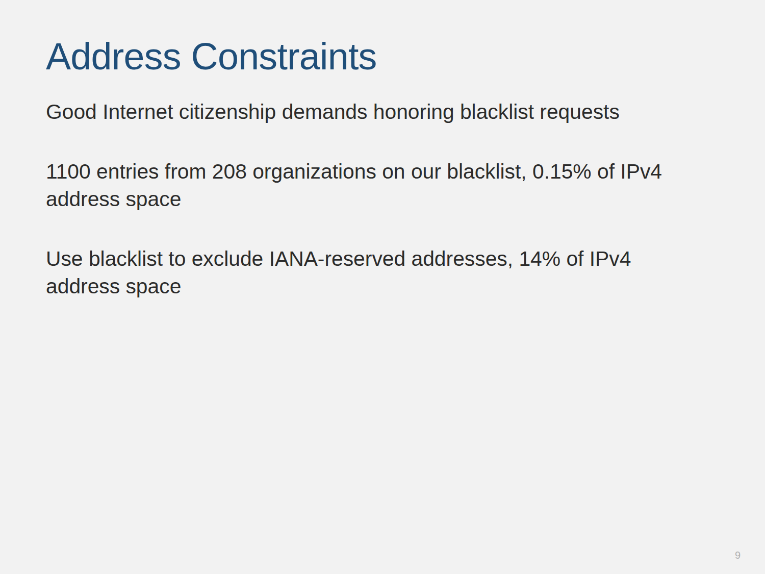Address Constraints
Good Internet citizenship demands honoring blacklist requests
1100 entries from 208 organizations on our blacklist, 0.15% of IPv4 address space
Use blacklist to exclude IANA-reserved addresses, 14% of IPv4 address space
9